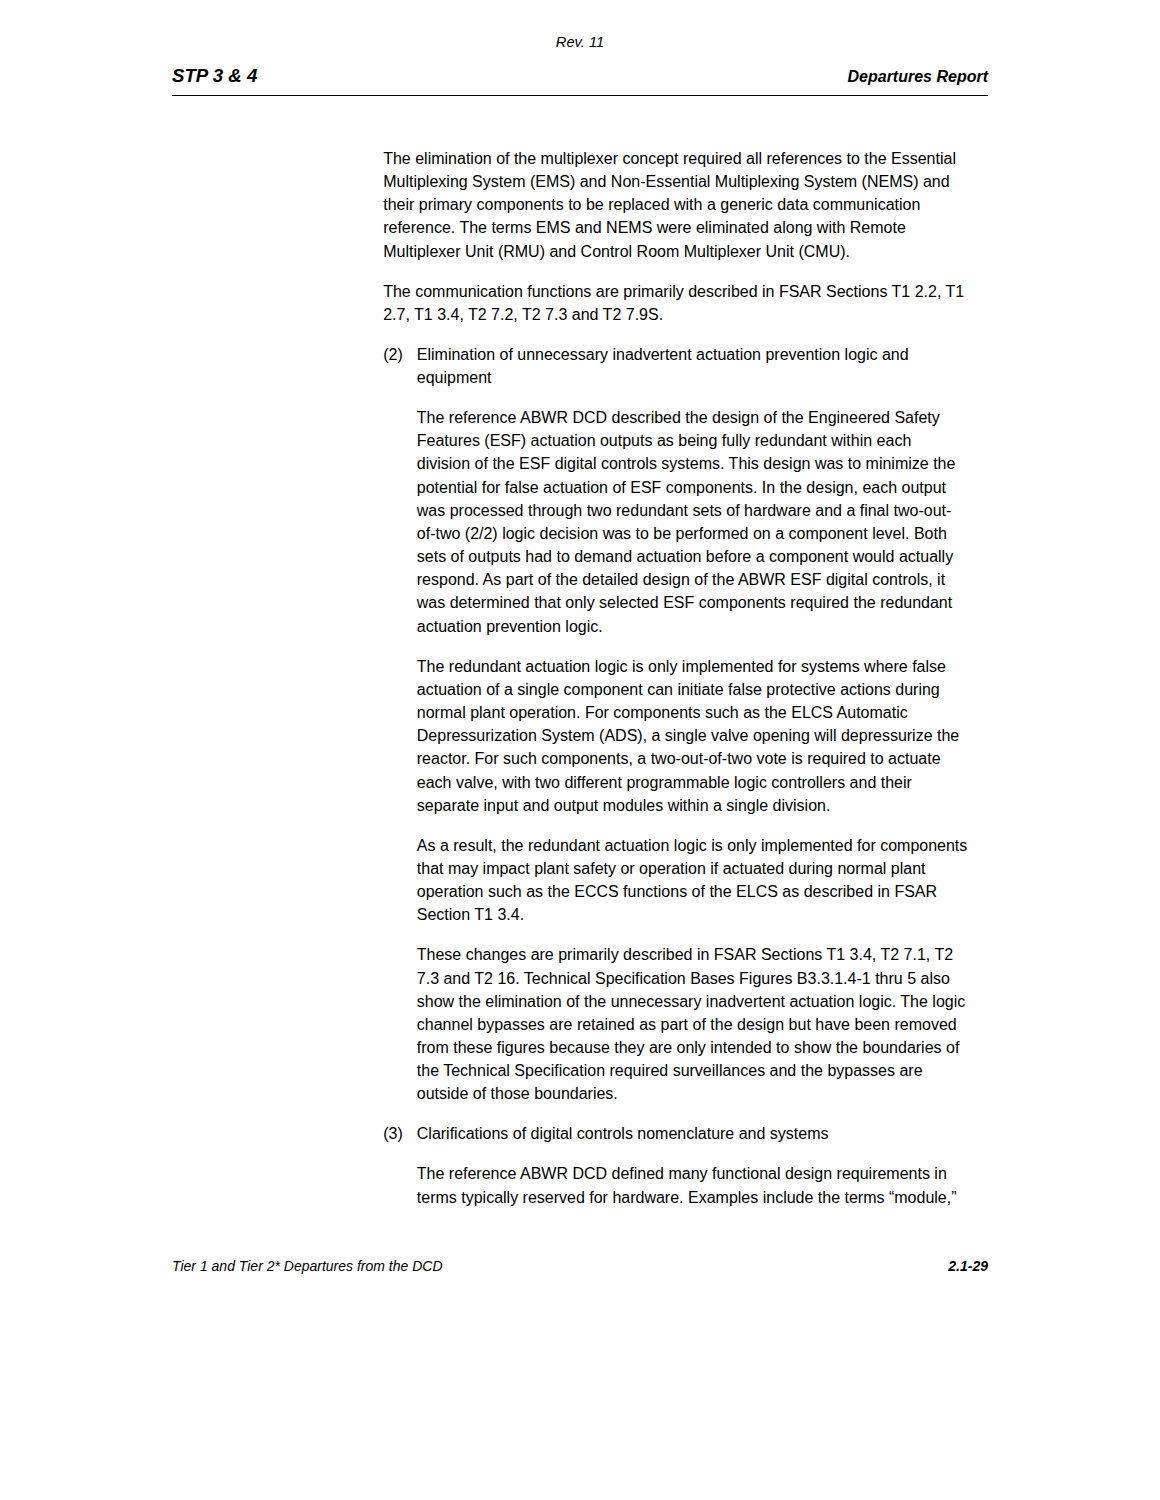Rev. 11
STP 3 & 4
Departures Report
The elimination of the multiplexer concept required all references to the Essential Multiplexing System (EMS) and Non-Essential Multiplexing System (NEMS) and their primary components to be replaced with a generic data communication reference. The terms EMS and NEMS were eliminated along with Remote Multiplexer Unit (RMU) and Control Room Multiplexer Unit (CMU).
The communication functions are primarily described in FSAR Sections T1 2.2, T1 2.7, T1 3.4, T2 7.2, T2 7.3 and T2 7.9S.
(2)
Elimination of unnecessary inadvertent actuation prevention logic and equipment
The reference ABWR DCD described the design of the Engineered Safety Features (ESF) actuation outputs as being fully redundant within each division of the ESF digital controls systems. This design was to minimize the potential for false actuation of ESF components. In the design, each output was processed through two redundant sets of hardware and a final two-out-of-two (2/2) logic decision was to be performed on a component level. Both sets of outputs had to demand actuation before a component would actually respond. As part of the detailed design of the ABWR ESF digital controls, it was determined that only selected ESF components required the redundant actuation prevention logic.
The redundant actuation logic is only implemented for systems where false actuation of a single component can initiate false protective actions during normal plant operation. For components such as the ELCS Automatic Depressurization System (ADS), a single valve opening will depressurize the reactor. For such components, a two-out-of-two vote is required to actuate each valve, with two different programmable logic controllers and their separate input and output modules within a single division.
As a result, the redundant actuation logic is only implemented for components that may impact plant safety or operation if actuated during normal plant operation such as the ECCS functions of the ELCS as described in FSAR Section T1 3.4.
These changes are primarily described in FSAR Sections T1 3.4, T2 7.1, T2 7.3 and T2 16. Technical Specification Bases Figures B3.3.1.4-1 thru 5 also show the elimination of the unnecessary inadvertent actuation logic. The logic channel bypasses are retained as part of the design but have been removed from these figures because they are only intended to show the boundaries of the Technical Specification required surveillances and the bypasses are outside of those boundaries.
(3)
Clarifications of digital controls nomenclature and systems
The reference ABWR DCD defined many functional design requirements in terms typically reserved for hardware. Examples include the terms “module,”
Tier 1 and Tier 2* Departures from the DCD
2.1-29